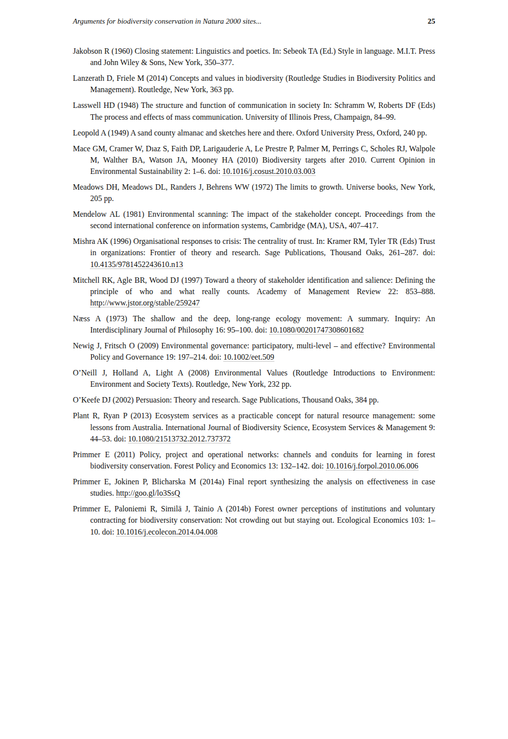Arguments for biodiversity conservation in Natura 2000 sites... 25
Jakobson R (1960) Closing statement: Linguistics and poetics. In: Sebeok TA (Ed.) Style in language. M.I.T. Press and John Wiley & Sons, New York, 350–377.
Lanzerath D, Friele M (2014) Concepts and values in biodiversity (Routledge Studies in Biodiversity Politics and Management). Routledge, New York, 363 pp.
Lasswell HD (1948) The structure and function of communication in society In: Schramm W, Roberts DF (Eds) The process and effects of mass communication. University of Illinois Press, Champaign, 84–99.
Leopold A (1949) A sand county almanac and sketches here and there. Oxford University Press, Oxford, 240 pp.
Mace GM, Cramer W, Dıaz S, Faith DP, Larigauderie A, Le Prestre P, Palmer M, Perrings C, Scholes RJ, Walpole M, Walther BA, Watson JA, Mooney HA (2010) Biodiversity targets after 2010. Current Opinion in Environmental Sustainability 2: 1–6. doi: 10.1016/j.cosust.2010.03.003
Meadows DH, Meadows DL, Randers J, Behrens WW (1972) The limits to growth. Universe books, New York, 205 pp.
Mendelow AL (1981) Environmental scanning: The impact of the stakeholder concept. Proceedings from the second international conference on information systems, Cambridge (MA), USA, 407–417.
Mishra AK (1996) Organisational responses to crisis: The centrality of trust. In: Kramer RM, Tyler TR (Eds) Trust in organizations: Frontier of theory and research. Sage Publications, Thousand Oaks, 261–287. doi: 10.4135/9781452243610.n13
Mitchell RK, Agle BR, Wood DJ (1997) Toward a theory of stakeholder identification and salience: Defining the principle of who and what really counts. Academy of Management Review 22: 853–888. http://www.jstor.org/stable/259247
Næss A (1973) The shallow and the deep, long-range ecology movement: A summary. Inquiry: An Interdisciplinary Journal of Philosophy 16: 95–100. doi: 10.1080/00201747308601682
Newig J, Fritsch O (2009) Environmental governance: participatory, multi-level – and effective? Environmental Policy and Governance 19: 197–214. doi: 10.1002/eet.509
O’Neill J, Holland A, Light A (2008) Environmental Values (Routledge Introductions to Environment: Environment and Society Texts). Routledge, New York, 232 pp.
O’Keefe DJ (2002) Persuasion: Theory and research. Sage Publications, Thousand Oaks, 384 pp.
Plant R, Ryan P (2013) Ecosystem services as a practicable concept for natural resource management: some lessons from Australia. International Journal of Biodiversity Science, Ecosystem Services & Management 9: 44–53. doi: 10.1080/21513732.2012.737372
Primmer E (2011) Policy, project and operational networks: channels and conduits for learning in forest biodiversity conservation. Forest Policy and Economics 13: 132–142. doi: 10.1016/j.forpol.2010.06.006
Primmer E, Jokinen P, Blicharska M (2014a) Final report synthesizing the analysis on effectiveness in case studies. http://goo.gl/lo3SsQ
Primmer E, Paloniemi R, Similä J, Tainio A (2014b) Forest owner perceptions of institutions and voluntary contracting for biodiversity conservation: Not crowding out but staying out. Ecological Economics 103: 1–10. doi: 10.1016/j.ecolecon.2014.04.008